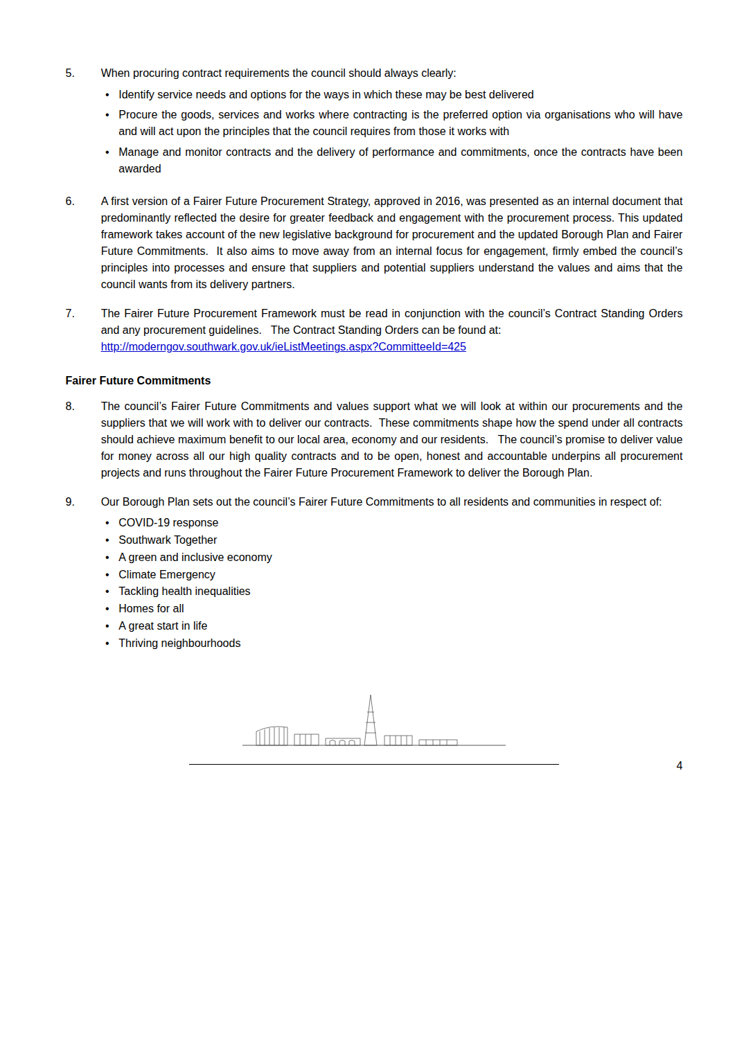5.
When procuring contract requirements the council should always clearly:
Identify service needs and options for the ways in which these may be best delivered
Procure the goods, services and works where contracting is the preferred option via organisations who will have and will act upon the principles that the council requires from those it works with
Manage and monitor contracts and the delivery of performance and commitments, once the contracts have been awarded
6.
A first version of a Fairer Future Procurement Strategy, approved in 2016, was presented as an internal document that predominantly reflected the desire for greater feedback and engagement with the procurement process. This updated framework takes account of the new legislative background for procurement and the updated Borough Plan and Fairer Future Commitments. It also aims to move away from an internal focus for engagement, firmly embed the council’s principles into processes and ensure that suppliers and potential suppliers understand the values and aims that the council wants from its delivery partners.
7.
The Fairer Future Procurement Framework must be read in conjunction with the council’s Contract Standing Orders and any procurement guidelines. The Contract Standing Orders can be found at:
http://moderngov.southwark.gov.uk/ieListMeetings.aspx?CommitteeId=425
Fairer Future Commitments
8.
The council’s Fairer Future Commitments and values support what we will look at within our procurements and the suppliers that we will work with to deliver our contracts. These commitments shape how the spend under all contracts should achieve maximum benefit to our local area, economy and our residents. The council’s promise to deliver value for money across all our high quality contracts and to be open, honest and accountable underpins all procurement projects and runs throughout the Fairer Future Procurement Framework to deliver the Borough Plan.
9.
Our Borough Plan sets out the council’s Fairer Future Commitments to all residents and communities in respect of:
COVID-19 response
Southwark Together
A green and inclusive economy
Climate Emergency
Tackling health inequalities
Homes for all
A great start in life
Thriving neighbourhoods
4